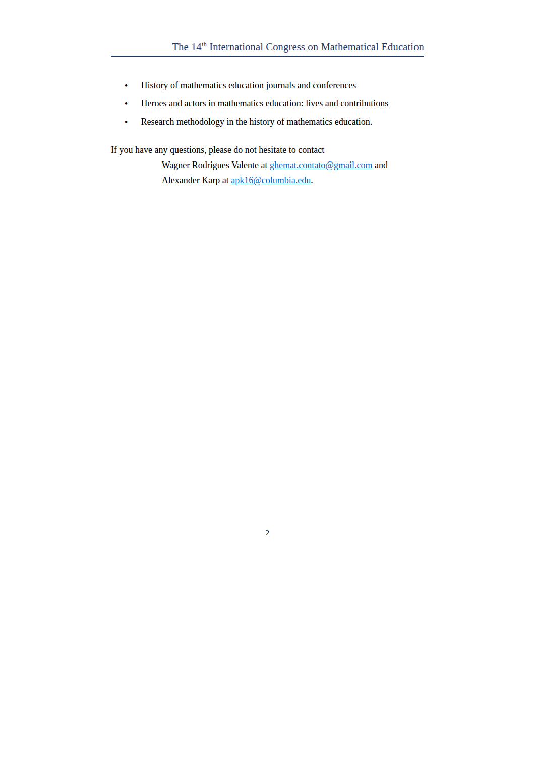The 14th International Congress on Mathematical Education
History of mathematics education journals and conferences
Heroes and actors in mathematics education: lives and contributions
Research methodology in the history of mathematics education.
If you have any questions, please do not hesitate to contact
Wagner Rodrigues Valente at ghemat.contato@gmail.com and
Alexander Karp at apk16@columbia.edu.
2